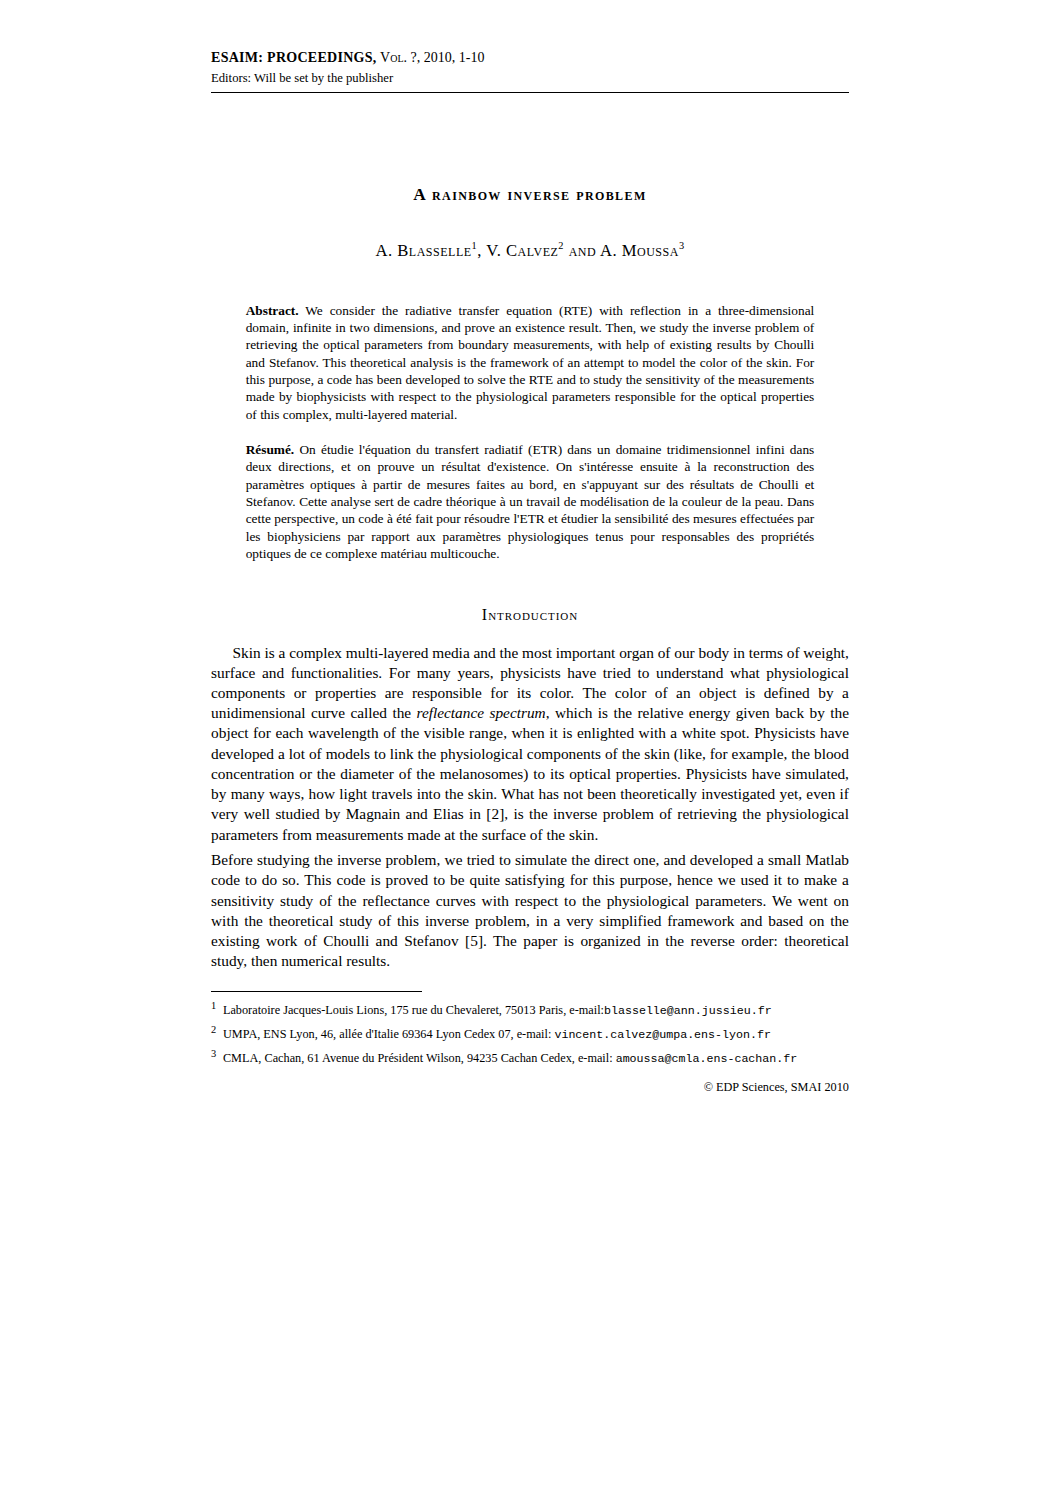ESAIM: PROCEEDINGS, Vol. ?, 2010, 1-10
Editors: Will be set by the publisher
A rainbow inverse problem
A. Blasselle1, V. Calvez2 and A. Moussa3
Abstract. We consider the radiative transfer equation (RTE) with reflection in a three-dimensional domain, infinite in two dimensions, and prove an existence result. Then, we study the inverse problem of retrieving the optical parameters from boundary measurements, with help of existing results by Choulli and Stefanov. This theoretical analysis is the framework of an attempt to model the color of the skin. For this purpose, a code has been developed to solve the RTE and to study the sensitivity of the measurements made by biophysicists with respect to the physiological parameters responsible for the optical properties of this complex, multi-layered material.
Résumé. On étudie l'équation du transfert radiatif (ETR) dans un domaine tridimensionnel infini dans deux directions, et on prouve un résultat d'existence. On s'intéresse ensuite à la reconstruction des paramètres optiques à partir de mesures faites au bord, en s'appuyant sur des résultats de Choulli et Stefanov. Cette analyse sert de cadre théorique à un travail de modélisation de la couleur de la peau. Dans cette perspective, un code à été fait pour résoudre l'ETR et étudier la sensibilité des mesures effectuées par les biophysiciens par rapport aux paramètres physiologiques tenus pour responsables des propriétés optiques de ce complexe matériau multicouche.
Introduction
Skin is a complex multi-layered media and the most important organ of our body in terms of weight, surface and functionalities. For many years, physicists have tried to understand what physiological components or properties are responsible for its color. The color of an object is defined by a unidimensional curve called the reflectance spectrum, which is the relative energy given back by the object for each wavelength of the visible range, when it is enlighted with a white spot. Physicists have developed a lot of models to link the physiological components of the skin (like, for example, the blood concentration or the diameter of the melanosomes) to its optical properties. Physicists have simulated, by many ways, how light travels into the skin. What has not been theoretically investigated yet, even if very well studied by Magnain and Elias in [2], is the inverse problem of retrieving the physiological parameters from measurements made at the surface of the skin.
Before studying the inverse problem, we tried to simulate the direct one, and developed a small Matlab code to do so. This code is proved to be quite satisfying for this purpose, hence we used it to make a sensitivity study of the reflectance curves with respect to the physiological parameters. We went on with the theoretical study of this inverse problem, in a very simplified framework and based on the existing work of Choulli and Stefanov [5]. The paper is organized in the reverse order: theoretical study, then numerical results.
1 Laboratoire Jacques-Louis Lions, 175 rue du Chevaleret, 75013 Paris, e-mail:blasselle@ann.jussieu.fr
2 UMPA, ENS Lyon, 46, allée d'Italie 69364 Lyon Cedex 07, e-mail: vincent.calvez@umpa.ens-lyon.fr
3 CMLA, Cachan, 61 Avenue du Président Wilson, 94235 Cachan Cedex, e-mail: amoussa@cmla.ens-cachan.fr
© EDP Sciences, SMAI 2010